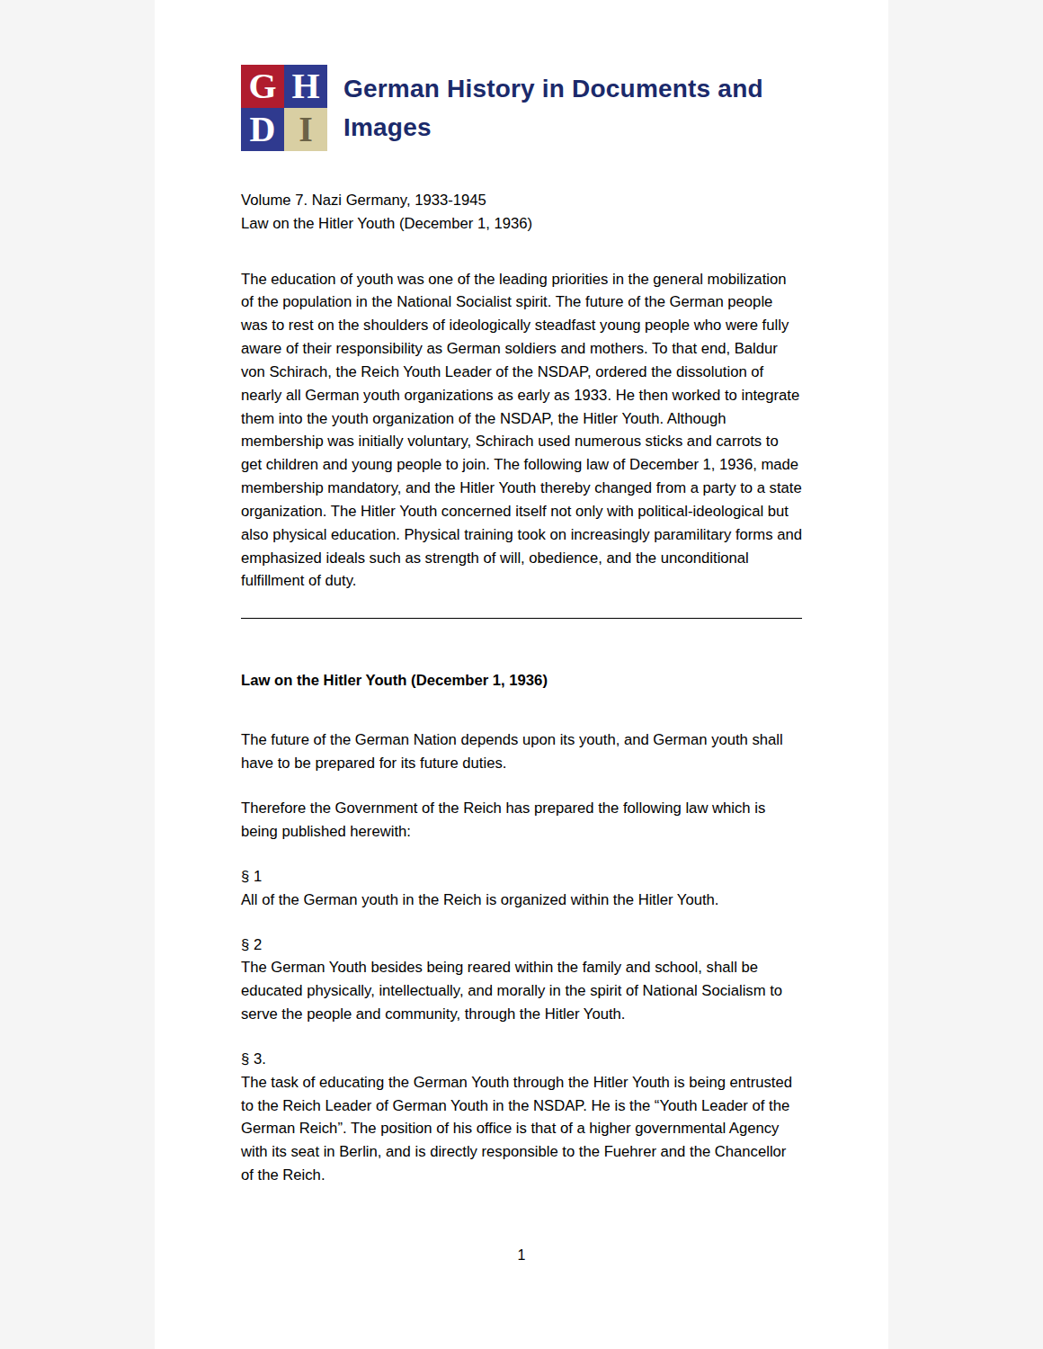G H D I
German History in Documents and Images
Volume 7. Nazi Germany, 1933-1945
Law on the Hitler Youth (December 1, 1936)
The education of youth was one of the leading priorities in the general mobilization of the population in the National Socialist spirit. The future of the German people was to rest on the shoulders of ideologically steadfast young people who were fully aware of their responsibility as German soldiers and mothers. To that end, Baldur von Schirach, the Reich Youth Leader of the NSDAP, ordered the dissolution of nearly all German youth organizations as early as 1933. He then worked to integrate them into the youth organization of the NSDAP, the Hitler Youth. Although membership was initially voluntary, Schirach used numerous sticks and carrots to get children and young people to join. The following law of December 1, 1936, made membership mandatory, and the Hitler Youth thereby changed from a party to a state organization. The Hitler Youth concerned itself not only with political-ideological but also physical education. Physical training took on increasingly paramilitary forms and emphasized ideals such as strength of will, obedience, and the unconditional fulfillment of duty.
Law on the Hitler Youth (December 1, 1936)
The future of the German Nation depends upon its youth, and German youth shall have to be prepared for its future duties.
Therefore the Government of the Reich has prepared the following law which is being published herewith:
§ 1
All of the German youth in the Reich is organized within the Hitler Youth.
§ 2
The German Youth besides being reared within the family and school, shall be educated physically, intellectually, and morally in the spirit of National Socialism to serve the people and community, through the Hitler Youth.
§ 3.
The task of educating the German Youth through the Hitler Youth is being entrusted to the Reich Leader of German Youth in the NSDAP. He is the “Youth Leader of the German Reich”. The position of his office is that of a higher governmental Agency with its seat in Berlin, and is directly responsible to the Fuehrer and the Chancellor of the Reich.
1